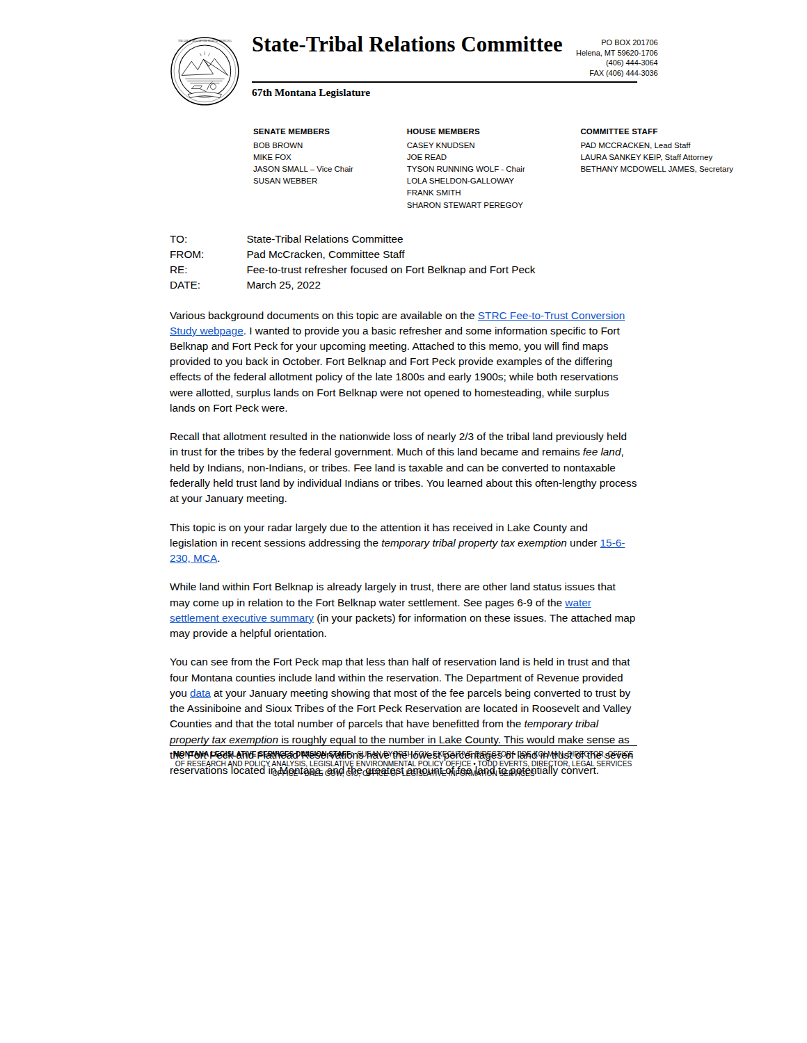THE GREAT SEAL OF THE STATE OF MONTANA
State-Tribal Relations Committee
PO BOX 201706
Helena, MT 59620-1706
(406) 444-3064
FAX (406) 444-3036
67th Montana Legislature
SENATE MEMBERS
BOB BROWN
MIKE FOX
JASON SMALL – Vice Chair
SUSAN WEBBER
HOUSE MEMBERS
CASEY KNUDSEN
JOE READ
TYSON RUNNING WOLF - Chair
LOLA SHELDON-GALLOWAY
FRANK SMITH
SHARON STEWART PEREGOY
COMMITTEE STAFF
PAD MCCRACKEN, Lead Staff
LAURA SANKEY KEIP, Staff Attorney
BETHANY MCDOWELL JAMES, Secretary
TO:
State-Tribal Relations Committee
FROM:
Pad McCracken, Committee Staff
RE:
Fee-to-trust refresher focused on Fort Belknap and Fort Peck
DATE:
March 25, 2022
Various background documents on this topic are available on the STRC Fee-to-Trust Conversion Study webpage. I wanted to provide you a basic refresher and some information specific to Fort Belknap and Fort Peck for your upcoming meeting. Attached to this memo, you will find maps provided to you back in October. Fort Belknap and Fort Peck provide examples of the differing effects of the federal allotment policy of the late 1800s and early 1900s; while both reservations were allotted, surplus lands on Fort Belknap were not opened to homesteading, while surplus lands on Fort Peck were.
Recall that allotment resulted in the nationwide loss of nearly 2/3 of the tribal land previously held in trust for the tribes by the federal government. Much of this land became and remains fee land, held by Indians, non-Indians, or tribes. Fee land is taxable and can be converted to nontaxable federally held trust land by individual Indians or tribes. You learned about this often-lengthy process at your January meeting.
This topic is on your radar largely due to the attention it has received in Lake County and legislation in recent sessions addressing the temporary tribal property tax exemption under 15-6-230, MCA.
While land within Fort Belknap is already largely in trust, there are other land status issues that may come up in relation to the Fort Belknap water settlement. See pages 6-9 of the water settlement executive summary (in your packets) for information on these issues. The attached map may provide a helpful orientation.
You can see from the Fort Peck map that less than half of reservation land is held in trust and that four Montana counties include land within the reservation. The Department of Revenue provided you data at your January meeting showing that most of the fee parcels being converted to trust by the Assiniboine and Sioux Tribes of the Fort Peck Reservation are located in Roosevelt and Valley Counties and that the total number of parcels that have benefitted from the temporary tribal property tax exemption is roughly equal to the number in Lake County. This would make sense as the Fort Peck and Flathead Reservations have the lowest percentages of land in trust of the seven reservations located in Montana, and the greatest amount of fee land to potentially convert.
MONTANA LEGISLATIVE SERVICES DIVISION STAFF: SUSAN BYORTH FOX, EXECUTIVE DIRECTOR • JOE KOLMAN, DIRECTOR, OFFICE OF RESEARCH AND POLICY ANALYSIS, LEGISLATIVE ENVIRONMENTAL POLICY OFFICE • TODD EVERTS, DIRECTOR, LEGAL SERVICES OFFICE • DALE GOW, CIO, OFFICE OF LEGISLATIVE INFORMATION SERVICES